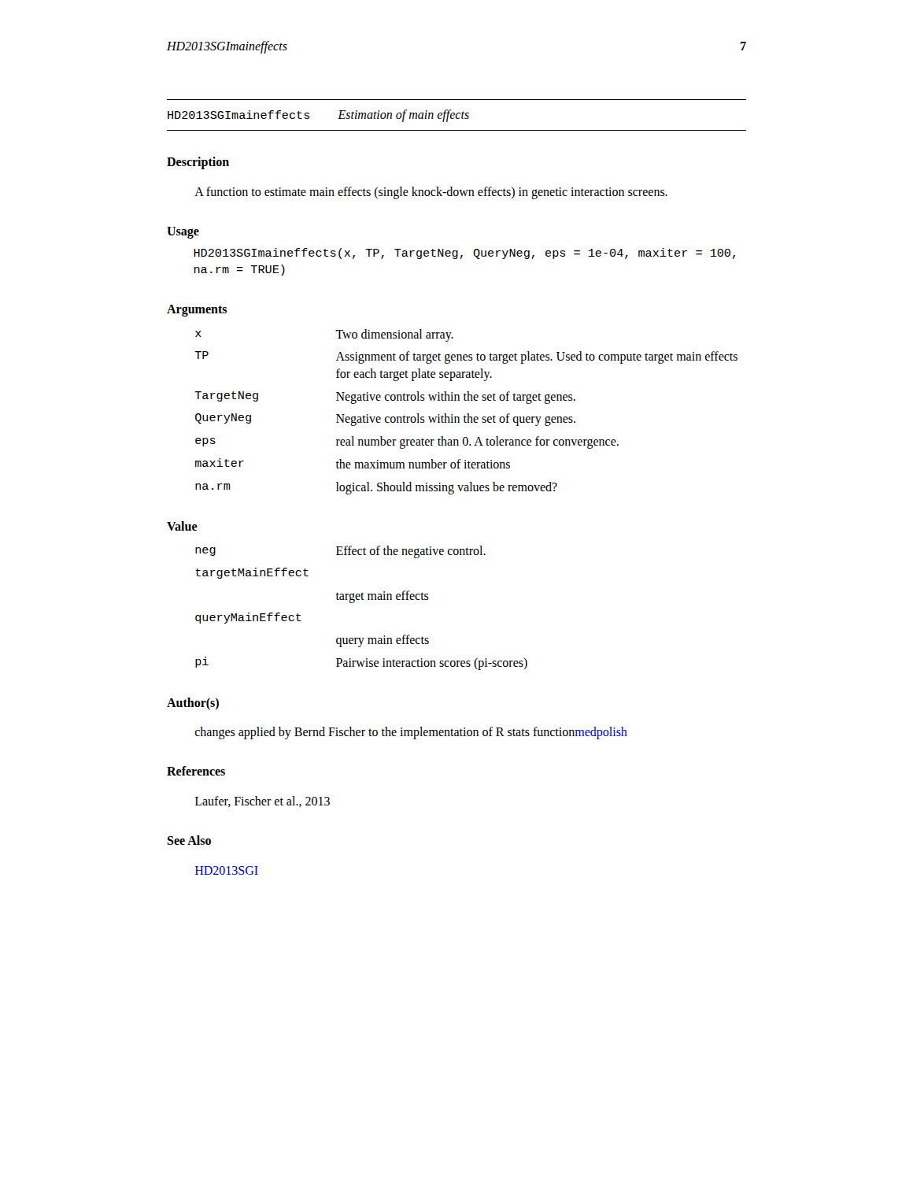HD2013SGImaineffects 7
HD2013SGImaineffects Estimation of main effects
Description
A function to estimate main effects (single knock-down effects) in genetic interaction screens.
Usage
HD2013SGImaineffects(x, TP, TargetNeg, QueryNeg, eps = 1e-04, maxiter = 100, na.rm = TRUE)
Arguments
x
Two dimensional array.
TP
Assignment of target genes to target plates. Used to compute target main effects for each target plate separately.
TargetNeg
Negative controls within the set of target genes.
QueryNeg
Negative controls within the set of query genes.
eps
real number greater than 0. A tolerance for convergence.
maxiter
the maximum number of iterations
na.rm
logical. Should missing values be removed?
Value
neg
Effect of the negative control.
targetMainEffect
target main effects
queryMainEffect
query main effects
pi
Pairwise interaction scores (pi-scores)
Author(s)
changes applied by Bernd Fischer to the implementation of R stats functionmedpolish
References
Laufer, Fischer et al., 2013
See Also
HD2013SGI